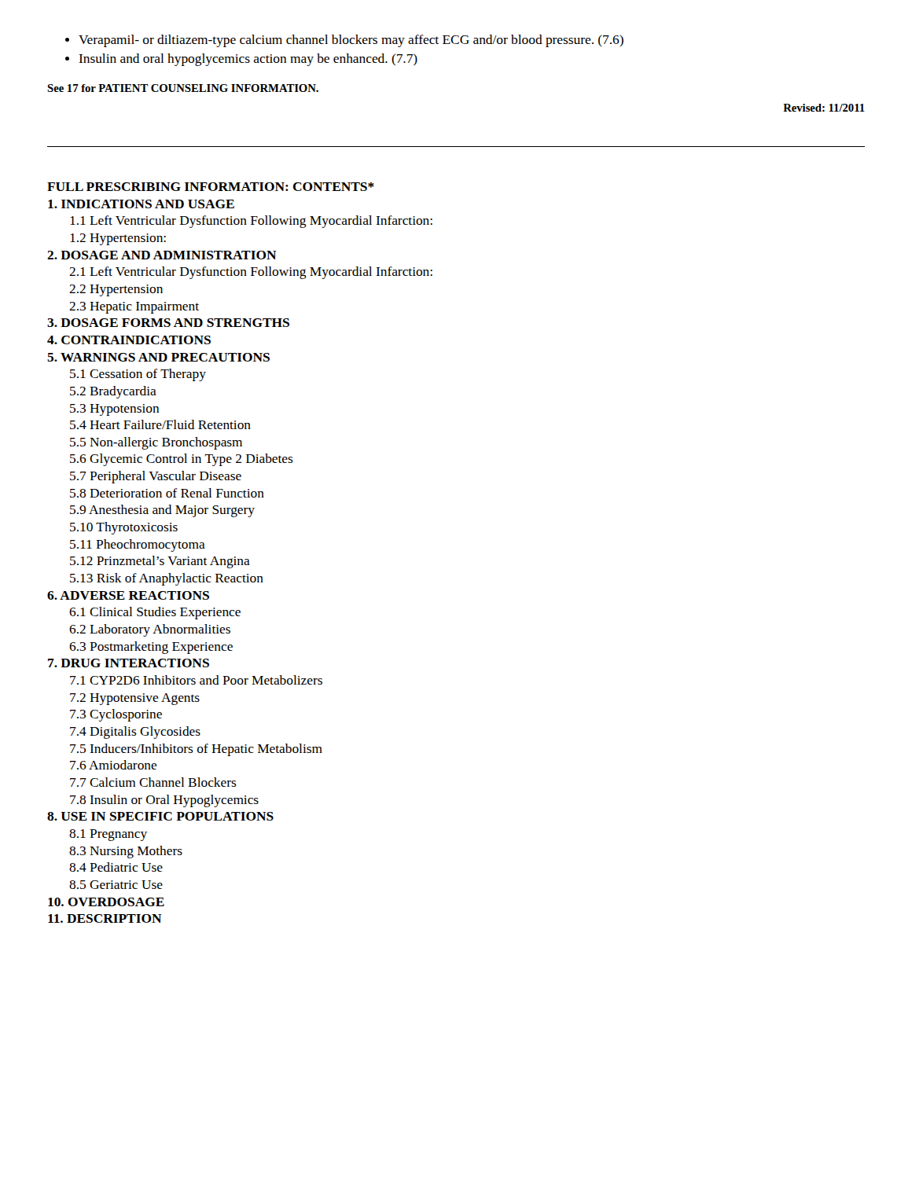Verapamil- or diltiazem-type calcium channel blockers may affect ECG and/or blood pressure. (7.6)
Insulin and oral hypoglycemics action may be enhanced. (7.7)
See 17 for PATIENT COUNSELING INFORMATION.
Revised: 11/2011
FULL PRESCRIBING INFORMATION: CONTENTS*
1. INDICATIONS AND USAGE
1.1 Left Ventricular Dysfunction Following Myocardial Infarction:
1.2 Hypertension:
2. DOSAGE AND ADMINISTRATION
2.1 Left Ventricular Dysfunction Following Myocardial Infarction:
2.2 Hypertension
2.3 Hepatic Impairment
3. DOSAGE FORMS AND STRENGTHS
4. CONTRAINDICATIONS
5. WARNINGS AND PRECAUTIONS
5.1 Cessation of Therapy
5.2 Bradycardia
5.3 Hypotension
5.4 Heart Failure/Fluid Retention
5.5 Non-allergic Bronchospasm
5.6 Glycemic Control in Type 2 Diabetes
5.7 Peripheral Vascular Disease
5.8 Deterioration of Renal Function
5.9 Anesthesia and Major Surgery
5.10 Thyrotoxicosis
5.11 Pheochromocytoma
5.12 Prinzmetal’s Variant Angina
5.13 Risk of Anaphylactic Reaction
6. ADVERSE REACTIONS
6.1 Clinical Studies Experience
6.2 Laboratory Abnormalities
6.3 Postmarketing Experience
7. DRUG INTERACTIONS
7.1 CYP2D6 Inhibitors and Poor Metabolizers
7.2 Hypotensive Agents
7.3 Cyclosporine
7.4 Digitalis Glycosides
7.5 Inducers/Inhibitors of Hepatic Metabolism
7.6 Amiodarone
7.7 Calcium Channel Blockers
7.8 Insulin or Oral Hypoglycemics
8. USE IN SPECIFIC POPULATIONS
8.1 Pregnancy
8.3 Nursing Mothers
8.4 Pediatric Use
8.5 Geriatric Use
10. OVERDOSAGE
11. DESCRIPTION